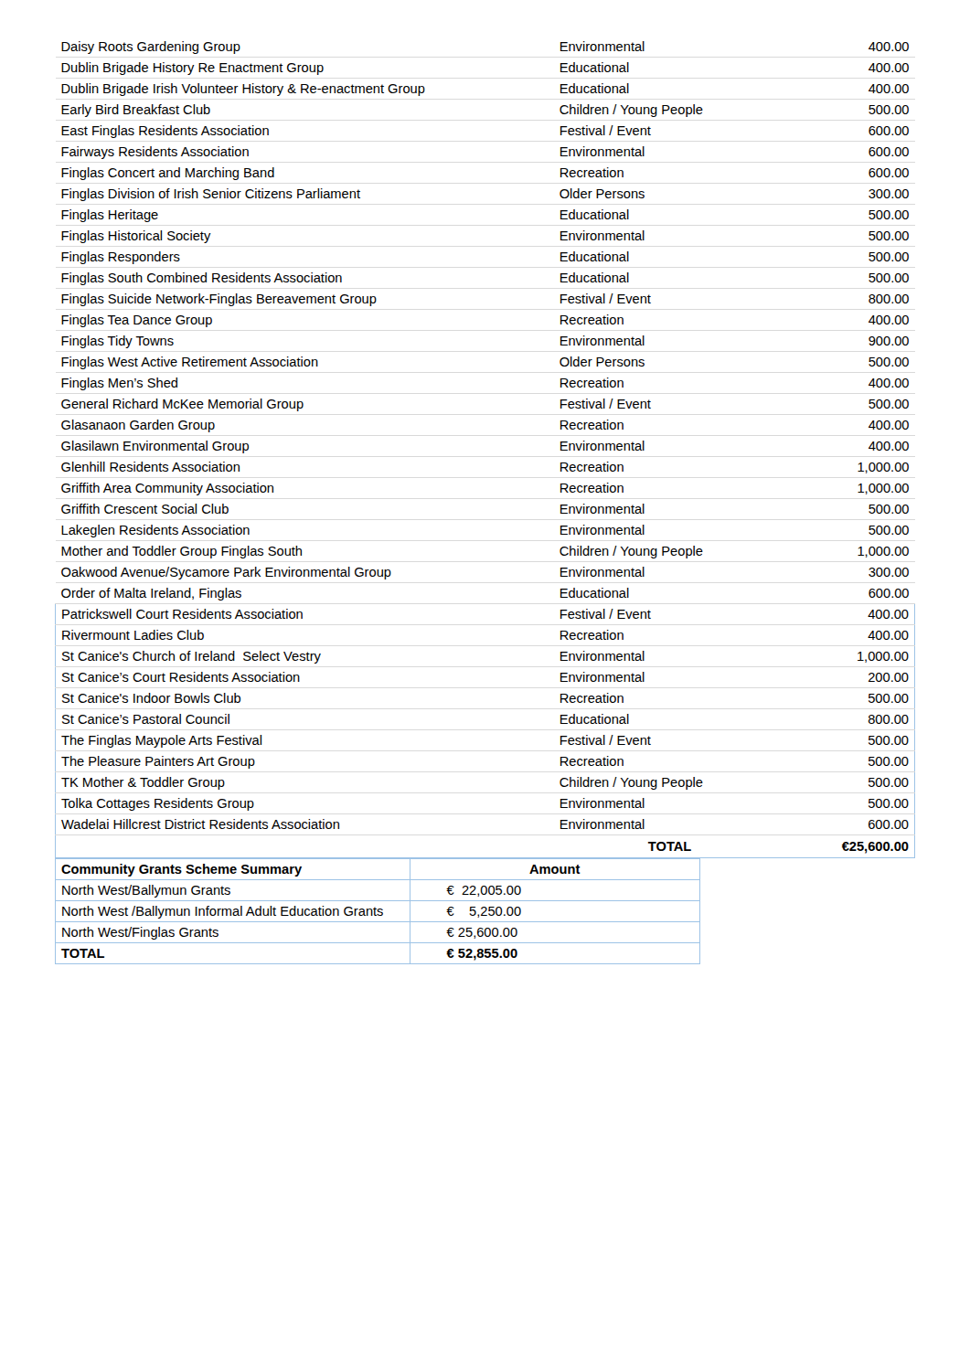| Daisy Roots Gardening Group | Environmental | 400.00 |
| Dublin Brigade History Re Enactment Group | Educational | 400.00 |
| Dublin Brigade Irish Volunteer History & Re-enactment Group | Educational | 400.00 |
| Early Bird Breakfast Club | Children / Young People | 500.00 |
| East Finglas Residents Association | Festival / Event | 600.00 |
| Fairways Residents Association | Environmental | 600.00 |
| Finglas Concert and Marching Band | Recreation | 600.00 |
| Finglas Division of Irish Senior Citizens Parliament | Older Persons | 300.00 |
| Finglas Heritage | Educational | 500.00 |
| Finglas Historical Society | Environmental | 500.00 |
| Finglas Responders | Educational | 500.00 |
| Finglas South Combined Residents Association | Educational | 500.00 |
| Finglas Suicide Network-Finglas Bereavement Group | Festival / Event | 800.00 |
| Finglas Tea Dance Group | Recreation | 400.00 |
| Finglas Tidy Towns | Environmental | 900.00 |
| Finglas West Active Retirement Association | Older Persons | 500.00 |
| Finglas Men’s Shed | Recreation | 400.00 |
| General Richard McKee Memorial Group | Festival / Event | 500.00 |
| Glasanaon Garden Group | Recreation | 400.00 |
| Glasilawn Environmental Group | Environmental | 400.00 |
| Glenhill Residents Association | Recreation | 1,000.00 |
| Griffith Area Community Association | Recreation | 1,000.00 |
| Griffith Crescent Social Club | Environmental | 500.00 |
| Lakeglen Residents Association | Environmental | 500.00 |
| Mother and Toddler Group Finglas South | Children / Young People | 1,000.00 |
| Oakwood Avenue/Sycamore Park Environmental Group | Environmental | 300.00 |
| Order of Malta Ireland, Finglas | Educational | 600.00 |
| Patrickswell Court Residents Association | Festival / Event | 400.00 |
| Rivermount Ladies Club | Recreation | 400.00 |
| St Canice's Church of Ireland Select Vestry | Environmental | 1,000.00 |
| St Canice’s Court Residents Association | Environmental | 200.00 |
| St Canice's Indoor Bowls Club | Recreation | 500.00 |
| St Canice’s Pastoral Council | Educational | 800.00 |
| The Finglas Maypole Arts Festival | Festival / Event | 500.00 |
| The Pleasure Painters Art Group | Recreation | 500.00 |
| TK Mother & Toddler Group | Children / Young People | 500.00 |
| Tolka Cottages Residents Group | Environmental | 500.00 |
| Wadelai Hillcrest District Residents Association | Environmental | 600.00 |
| | TOTAL | €25,600.00 |
| Community Grants Scheme Summary | Amount |
| North West/Ballymun Grants | € 22,005.00 |
| North West /Ballymun Informal Adult Education Grants | € 5,250.00 |
| North West/Finglas Grants | € 25,600.00 |
| TOTAL | € 52,855.00 |